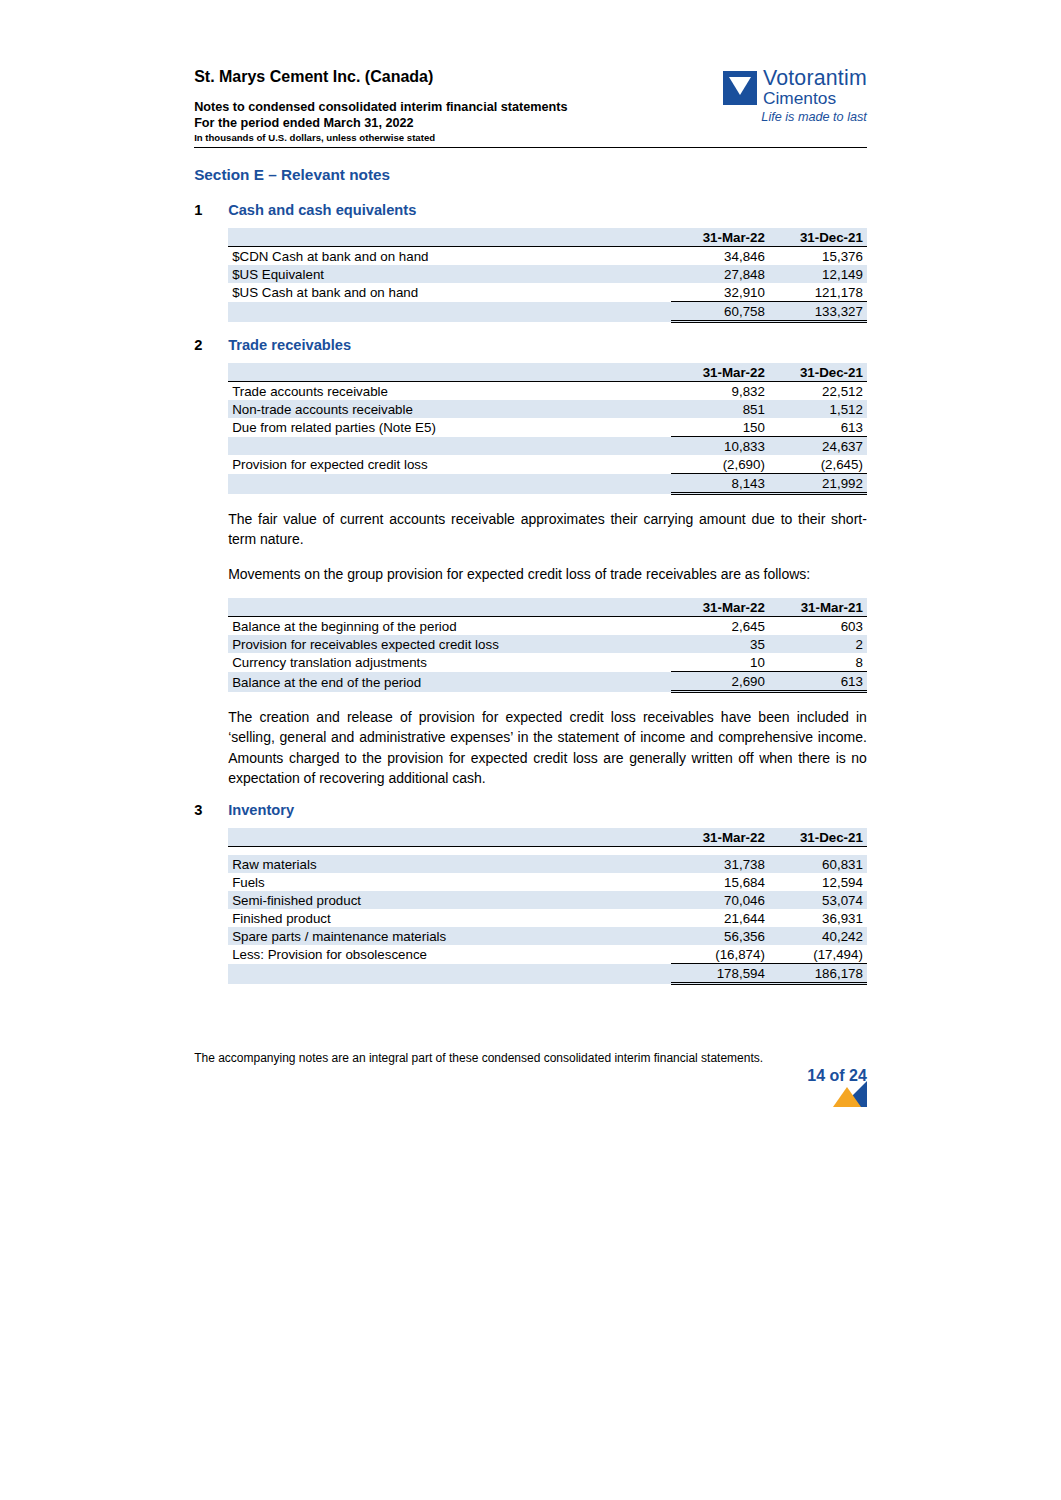St. Marys Cement Inc. (Canada)
Notes to condensed consolidated interim financial statements
For the period ended March 31, 2022
In thousands of U.S. dollars, unless otherwise stated
Votorantim
Cimentos
Life is made to last
Section E – Relevant notes
1
Cash and cash equivalents
| | 31-Mar-22 | 31-Dec-21 |
| --- | --- | --- |
| $CDN Cash at bank and on hand | 34,846 | 15,376 |
| $US Equivalent | 27,848 | 12,149 |
| $US Cash at bank and on hand | 32,910 | 121,178 |
| | 60,758 | 133,327 |
2
Trade receivables
| | 31-Mar-22 | 31-Dec-21 |
| --- | --- | --- |
| Trade accounts receivable | 9,832 | 22,512 |
| Non-trade accounts receivable | 851 | 1,512 |
| Due from related parties (Note E5) | 150 | 613 |
| | 10,833 | 24,637 |
| Provision for expected credit loss | (2,690) | (2,645) |
| | 8,143 | 21,992 |
The fair value of current accounts receivable approximates their carrying amount due to their short-term nature.
Movements on the group provision for expected credit loss of trade receivables are as follows:
| | 31-Mar-22 | 31-Mar-21 |
| --- | --- | --- |
| Balance at the beginning of the period | 2,645 | 603 |
| Provision for receivables expected credit loss | 35 | 2 |
| Currency translation adjustments | 10 | 8 |
| Balance at the end of the period | 2,690 | 613 |
The creation and release of provision for expected credit loss receivables have been included in ‘selling, general and administrative expenses’ in the statement of income and comprehensive income. Amounts charged to the provision for expected credit loss are generally written off when there is no expectation of recovering additional cash.
3
Inventory
| | 31-Mar-22 | 31-Dec-21 |
| --- | --- | --- |
| Raw materials | 31,738 | 60,831 |
| Fuels | 15,684 | 12,594 |
| Semi-finished product | 70,046 | 53,074 |
| Finished product | 21,644 | 36,931 |
| Spare parts / maintenance materials | 56,356 | 40,242 |
| Less: Provision for obsolescence | (16,874) | (17,494) |
| | 178,594 | 186,178 |
The accompanying notes are an integral part of these condensed consolidated interim financial statements.
14 of 24